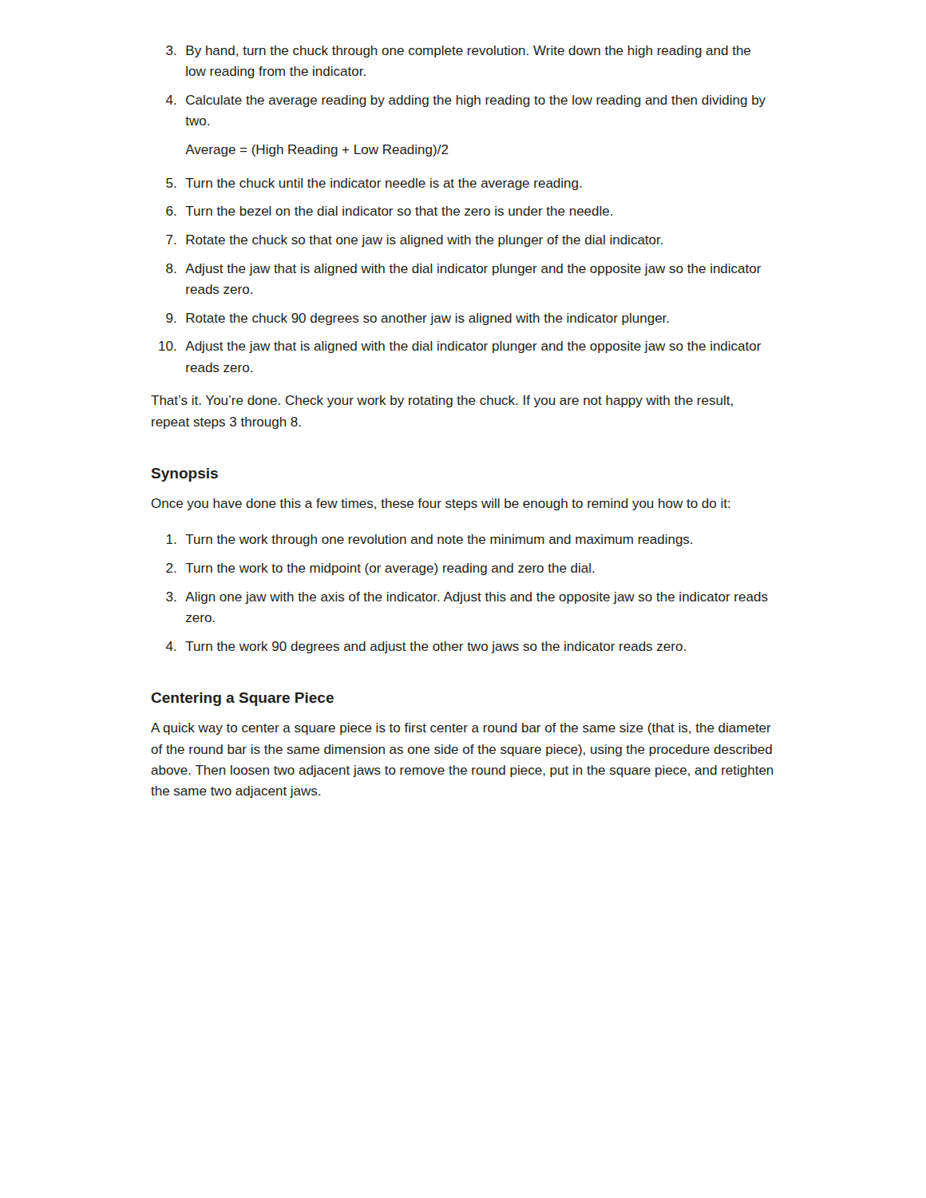By hand, turn the chuck through one complete revolution. Write down the high reading and the low reading from the indicator.
Calculate the average reading by adding the high reading to the low reading and then dividing by two.
Average = (High Reading + Low Reading)/2
Turn the chuck until the indicator needle is at the average reading.
Turn the bezel on the dial indicator so that the zero is under the needle.
Rotate the chuck so that one jaw is aligned with the plunger of the dial indicator.
Adjust the jaw that is aligned with the dial indicator plunger and the opposite jaw so the indicator reads zero.
Rotate the chuck 90 degrees so another jaw is aligned with the indicator plunger.
Adjust the jaw that is aligned with the dial indicator plunger and the opposite jaw so the indicator reads zero.
That’s it. You’re done. Check your work by rotating the chuck. If you are not happy with the result, repeat steps 3 through 8.
Synopsis
Once you have done this a few times, these four steps will be enough to remind you how to do it:
Turn the work through one revolution and note the minimum and maximum readings.
Turn the work to the midpoint (or average) reading and zero the dial.
Align one jaw with the axis of the indicator. Adjust this and the opposite jaw so the indicator reads zero.
Turn the work 90 degrees and adjust the other two jaws so the indicator reads zero.
Centering a Square Piece
A quick way to center a square piece is to first center a round bar of the same size (that is, the diameter of the round bar is the same dimension as one side of the square piece), using the procedure described above. Then loosen two adjacent jaws to remove the round piece, put in the square piece, and retighten the same two adjacent jaws.